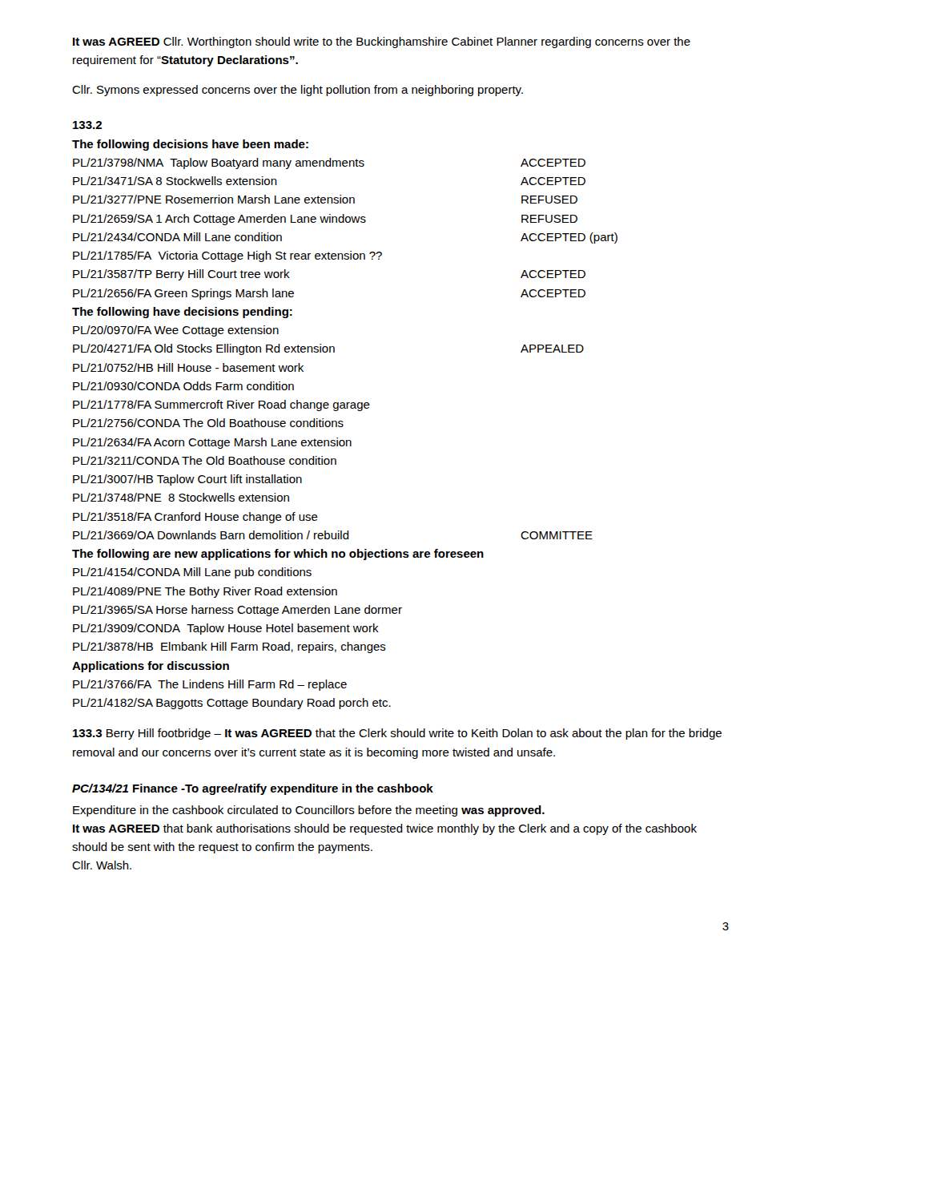It was AGREED Cllr. Worthington should write to the Buckinghamshire Cabinet Planner regarding concerns over the requirement for “Statutory Declarations”.
Cllr. Symons expressed concerns over the light pollution from a neighboring property.
133.2
The following decisions have been made:
PL/21/3798/NMA Taplow Boatyard many amendments ACCEPTED
PL/21/3471/SA 8 Stockwells extension ACCEPTED
PL/21/3277/PNE Rosemerrion Marsh Lane extension REFUSED
PL/21/2659/SA 1 Arch Cottage Amerden Lane windows REFUSED
PL/21/2434/CONDA Mill Lane condition ACCEPTED (part)
PL/21/1785/FA Victoria Cottage High St rear extension ??
PL/21/3587/TP Berry Hill Court tree work ACCEPTED
PL/21/2656/FA Green Springs Marsh lane ACCEPTED
The following have decisions pending:
PL/20/0970/FA Wee Cottage extension
PL/20/4271/FA Old Stocks Ellington Rd extension APPEALED
PL/21/0752/HB Hill House - basement work
PL/21/0930/CONDA Odds Farm condition
PL/21/1778/FA Summercroft River Road change garage
PL/21/2756/CONDA The Old Boathouse conditions
PL/21/2634/FA Acorn Cottage Marsh Lane extension
PL/21/3211/CONDA The Old Boathouse condition
PL/21/3007/HB Taplow Court lift installation
PL/21/3748/PNE 8 Stockwells extension
PL/21/3518/FA Cranford House change of use
PL/21/3669/OA Downlands Barn demolition / rebuild COMMITTEE
The following are new applications for which no objections are foreseen
PL/21/4154/CONDA Mill Lane pub conditions
PL/21/4089/PNE The Bothy River Road extension
PL/21/3965/SA Horse harness Cottage Amerden Lane dormer
PL/21/3909/CONDA Taplow House Hotel basement work
PL/21/3878/HB Elmbank Hill Farm Road, repairs, changes
Applications for discussion
PL/21/3766/FA The Lindens Hill Farm Rd – replace
PL/21/4182/SA Baggotts Cottage Boundary Road porch etc.
133.3 Berry Hill footbridge – It was AGREED that the Clerk should write to Keith Dolan to ask about the plan for the bridge removal and our concerns over it’s current state as it is becoming more twisted and unsafe.
PC/134/21 Finance -To agree/ratify expenditure in the cashbook
Expenditure in the cashbook circulated to Councillors before the meeting was approved.
It was AGREED that bank authorisations should be requested twice monthly by the Clerk and a copy of the cashbook should be sent with the request to confirm the payments.
Cllr. Walsh.
3